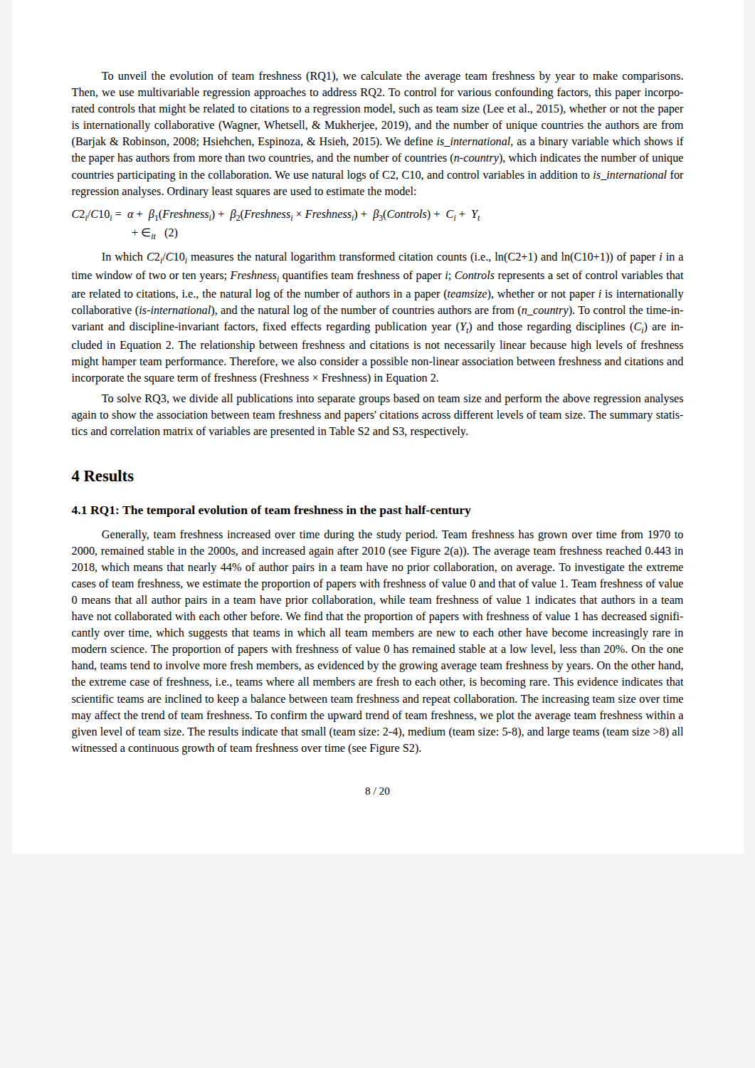To unveil the evolution of team freshness (RQ1), we calculate the average team freshness by year to make comparisons. Then, we use multivariable regression approaches to address RQ2. To control for various confounding factors, this paper incorporated controls that might be related to citations to a regression model, such as team size (Lee et al., 2015), whether or not the paper is internationally collaborative (Wagner, Whetsell, & Mukherjee, 2019), and the number of unique countries the authors are from (Barjak & Robinson, 2008; Hsiehchen, Espinoza, & Hsieh, 2015). We define is_international, as a binary variable which shows if the paper has authors from more than two countries, and the number of countries (n-country), which indicates the number of unique countries participating in the collaboration. We use natural logs of C2, C10, and control variables in addition to is_international for regression analyses. Ordinary least squares are used to estimate the model:
C2i/C10i = α + β1(Freshnessi) + β2(Freshnessi × Freshnessi) + β3(Controls) + Ci + Yt + ∈it (2)
In which C2i/C10i measures the natural logarithm transformed citation counts (i.e., ln(C2+1) and ln(C10+1)) of paper i in a time window of two or ten years; Freshnessi quantifies team freshness of paper i; Controls represents a set of control variables that are related to citations, i.e., the natural log of the number of authors in a paper (teamsize), whether or not paper i is internationally collaborative (is-international), and the natural log of the number of countries authors are from (n_country). To control the time-invariant and discipline-invariant factors, fixed effects regarding publication year (Yt) and those regarding disciplines (Ci) are included in Equation 2. The relationship between freshness and citations is not necessarily linear because high levels of freshness might hamper team performance. Therefore, we also consider a possible non-linear association between freshness and citations and incorporate the square term of freshness (Freshness × Freshness) in Equation 2.
To solve RQ3, we divide all publications into separate groups based on team size and perform the above regression analyses again to show the association between team freshness and papers' citations across different levels of team size. The summary statistics and correlation matrix of variables are presented in Table S2 and S3, respectively.
4 Results
4.1 RQ1: The temporal evolution of team freshness in the past half-century
Generally, team freshness increased over time during the study period. Team freshness has grown over time from 1970 to 2000, remained stable in the 2000s, and increased again after 2010 (see Figure 2(a)). The average team freshness reached 0.443 in 2018, which means that nearly 44% of author pairs in a team have no prior collaboration, on average. To investigate the extreme cases of team freshness, we estimate the proportion of papers with freshness of value 0 and that of value 1. Team freshness of value 0 means that all author pairs in a team have prior collaboration, while team freshness of value 1 indicates that authors in a team have not collaborated with each other before. We find that the proportion of papers with freshness of value 1 has decreased significantly over time, which suggests that teams in which all team members are new to each other have become increasingly rare in modern science. The proportion of papers with freshness of value 0 has remained stable at a low level, less than 20%. On the one hand, teams tend to involve more fresh members, as evidenced by the growing average team freshness by years. On the other hand, the extreme case of freshness, i.e., teams where all members are fresh to each other, is becoming rare. This evidence indicates that scientific teams are inclined to keep a balance between team freshness and repeat collaboration. The increasing team size over time may affect the trend of team freshness. To confirm the upward trend of team freshness, we plot the average team freshness within a given level of team size. The results indicate that small (team size: 2-4), medium (team size: 5-8), and large teams (team size >8) all witnessed a continuous growth of team freshness over time (see Figure S2).
8 / 20